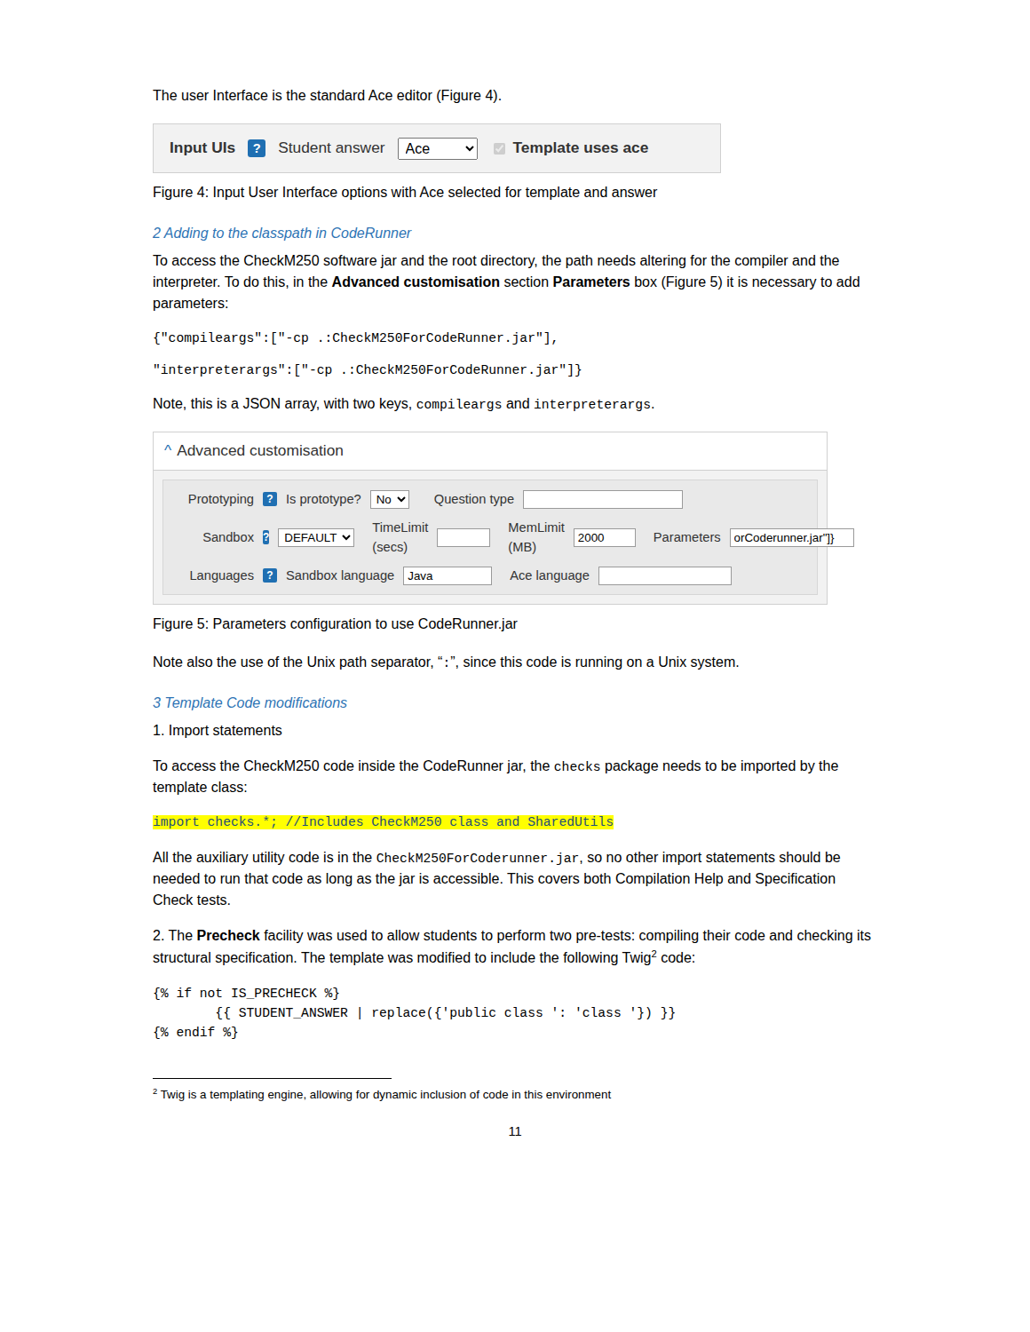The user Interface is the standard Ace editor (Figure 4).
Input UIs ? Student answer Ace Template uses ace
Figure 4: Input User Interface options with Ace selected for template and answer
2 Adding to the classpath in CodeRunner
To access the CheckM250 software jar and the root directory, the path needs altering for the compiler and the interpreter. To do this, in the Advanced customisation section Parameters box (Figure 5) it is necessary to add parameters:
{"compileargs":["-cp .:CheckM250ForCodeRunner.jar"],
"interpreterargs":["-cp .:CheckM250ForCodeRunner.jar"]}
Note, this is a JSON array, with two keys, compileargs and interpreterargs.
^Advanced customisation
Prototyping ? Is prototype? No Question type
Sandbox ? DEFAULT TimeLimit (secs) MemLimit (MB) Parameters
Languages ? Sandbox language Ace language
Figure 5: Parameters configuration to use CodeRunner.jar
Note also the use of the Unix path separator, “:”, since this code is running on a Unix system.
3 Template Code modifications
1. Import statements
To access the CheckM250 code inside the CodeRunner jar, the checks package needs to be imported by the template class:
import checks.*; //Includes CheckM250 class and SharedUtils
All the auxiliary utility code is in the CheckM250ForCoderunner.jar, so no other import statements should be needed to run that code as long as the jar is accessible. This covers both Compilation Help and Specification Check tests.
2. The Precheck facility was used to allow students to perform two pre-tests: compiling their code and checking its structural specification. The template was modified to include the following Twig2 code:
{% if not IS_PRECHECK %} {{ STUDENT_ANSWER | replace({'public class ': 'class '}) }} {% endif %}
2 Twig is a templating engine, allowing for dynamic inclusion of code in this environment
11